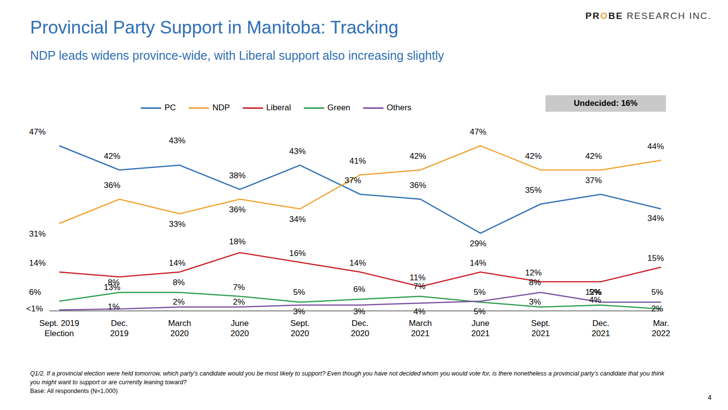PR OBE RESEARCH INC.
Provincial Party Support in Manitoba: Tracking
NDP leads widens province-wide, with Liberal support also increasing slightly
Undecided: 16%
PC
NDP
Liberal
Green
Others
47%
42%
43%
38%
43%
37%
36%
29%
35%
37%
34%
31%
36%
33%
36%
34%
41%
42%
47%
42%
42%
44%
14%
13%
14%
18%
16%
14%
11%
14%
12%
12%
15%
6%
8%
8%
7%
5%
6%
7%
5%
3%
4%
2%
<1%
1%
2%
2%
3%
3%
4%
5%
8%
5%
5%
Sept. 2019
Election Dec.
2019 March
2020 June
2020 Sept.
2020 Dec.
2020 March
2021 June
2021 Sept.
2021 Dec.
2021 Mar.
2022
Q1/2. If a provincial election were held tomorrow, which party’s candidate would you be most likely to support? Even though you have not decided whom you would vote for, is there nonetheless a provincial party’s candidate that you think you might want to support or are currently leaning toward?
Base: All respondents (N=1,000)
4